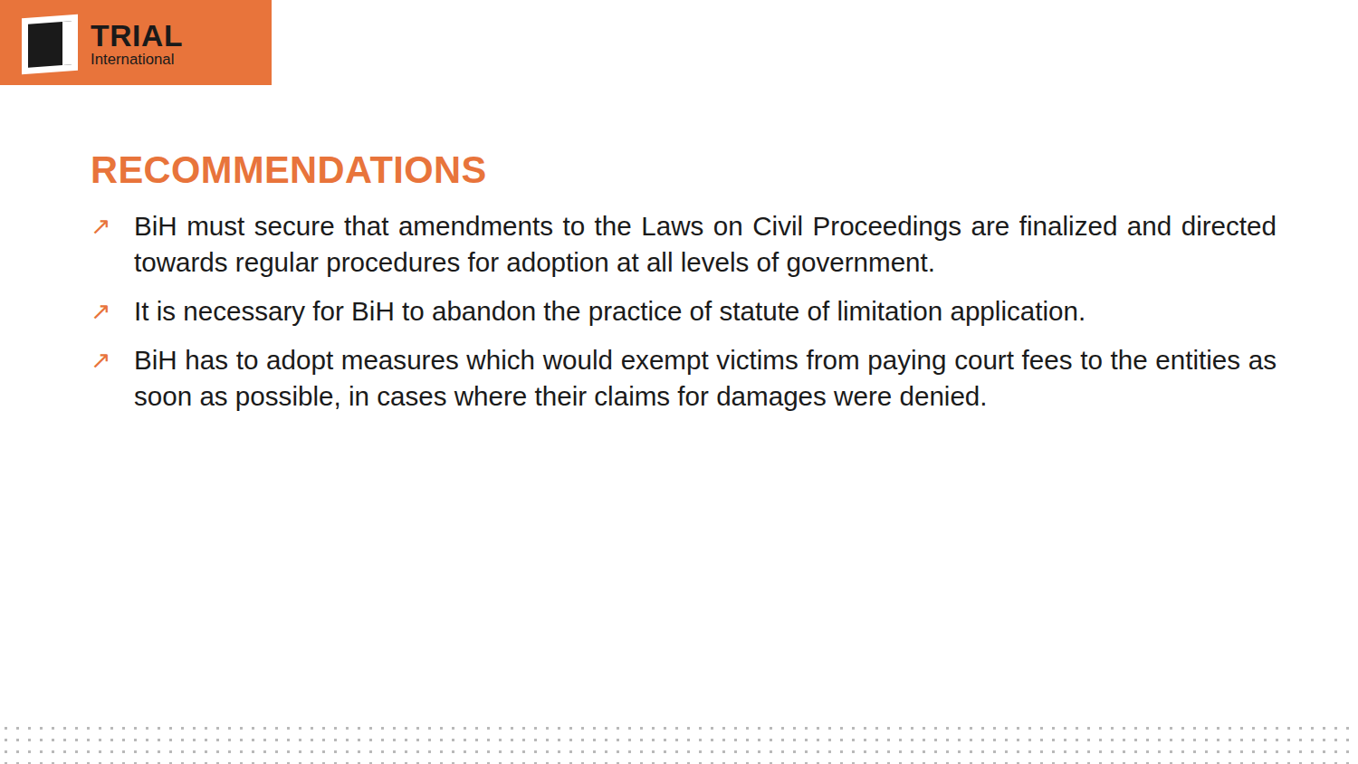TRIAL International
RECOMMENDATIONS
BiH must secure that amendments to the Laws on Civil Proceedings are finalized and directed towards regular procedures for adoption at all levels of government.
It is necessary for BiH to abandon the practice of statute of limitation application.
BiH has to adopt measures which would exempt victims from paying court fees to the entities as soon as possible, in cases where their claims for damages were denied.